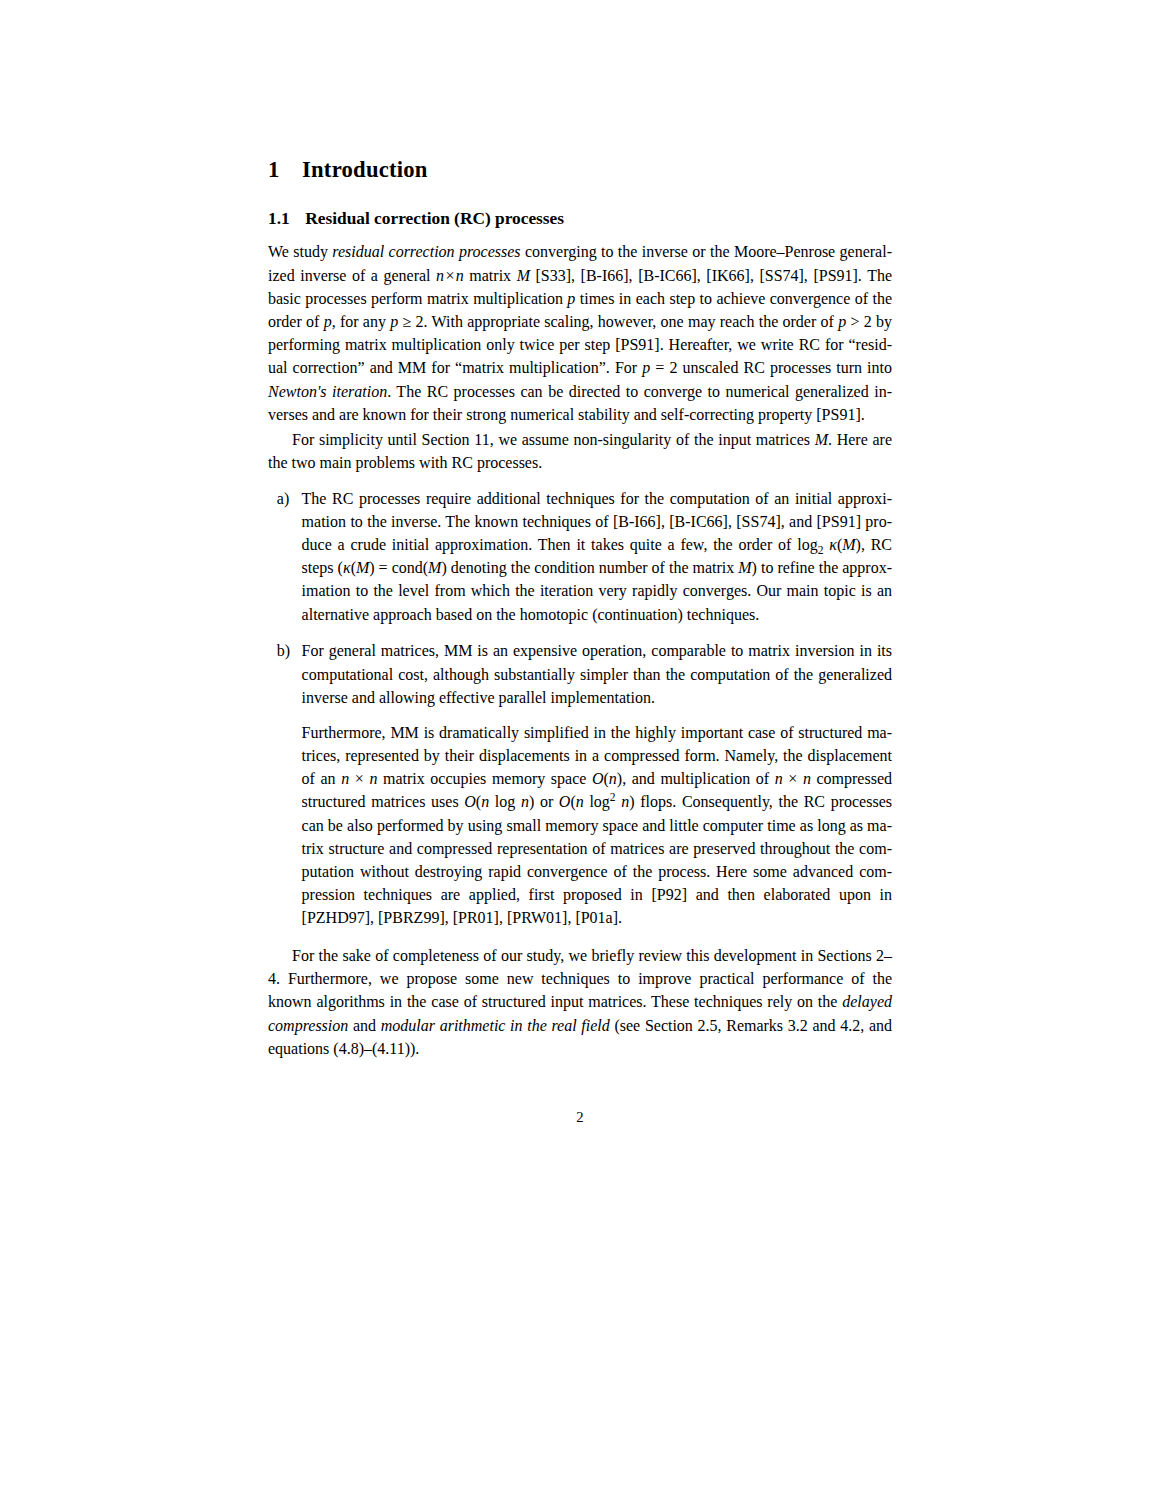1 Introduction
1.1 Residual correction (RC) processes
We study residual correction processes converging to the inverse or the Moore–Penrose generalized inverse of a general n × n matrix M [S33], [B-I66], [B-IC66], [IK66], [SS74], [PS91]. The basic processes perform matrix multiplication p times in each step to achieve convergence of the order of p, for any p ≥ 2. With appropriate scaling, however, one may reach the order of p > 2 by performing matrix multiplication only twice per step [PS91]. Hereafter, we write RC for “residual correction” and MM for “matrix multiplication”. For p = 2 unscaled RC processes turn into Newton's iteration. The RC processes can be directed to converge to numerical generalized inverses and are known for their strong numerical stability and self-correcting property [PS91].
For simplicity until Section 11, we assume non-singularity of the input matrices M. Here are the two main problems with RC processes.
a)
The RC processes require additional techniques for the computation of an initial approximation to the inverse. The known techniques of [B-I66], [B-IC66], [SS74], and [PS91] produce a crude initial approximation. Then it takes quite a few, the order of log2 κ(M), RC steps (κ(M) = cond(M) denoting the condition number of the matrix M) to refine the approximation to the level from which the iteration very rapidly converges. Our main topic is an alternative approach based on the homotopic (continuation) techniques.
b)
For general matrices, MM is an expensive operation, comparable to matrix inversion in its computational cost, although substantially simpler than the computation of the generalized inverse and allowing effective parallel implementation.
Furthermore, MM is dramatically simplified in the highly important case of structured matrices, represented by their displacements in a compressed form. Namely, the displacement of an n × n matrix occupies memory space O(n), and multiplication of n × n compressed structured matrices uses O(n log n) or O(n log2 n) flops. Consequently, the RC processes can be also performed by using small memory space and little computer time as long as matrix structure and compressed representation of matrices are preserved throughout the computation without destroying rapid convergence of the process. Here some advanced compression techniques are applied, first proposed in [P92] and then elaborated upon in [PZHD97], [PBRZ99], [PR01], [PRW01], [P01a].
For the sake of completeness of our study, we briefly review this development in Sections 2–4. Furthermore, we propose some new techniques to improve practical performance of the known algorithms in the case of structured input matrices. These techniques rely on the delayed compression and modular arithmetic in the real field (see Section 2.5, Remarks 3.2 and 4.2, and equations (4.8)–(4.11)).
2